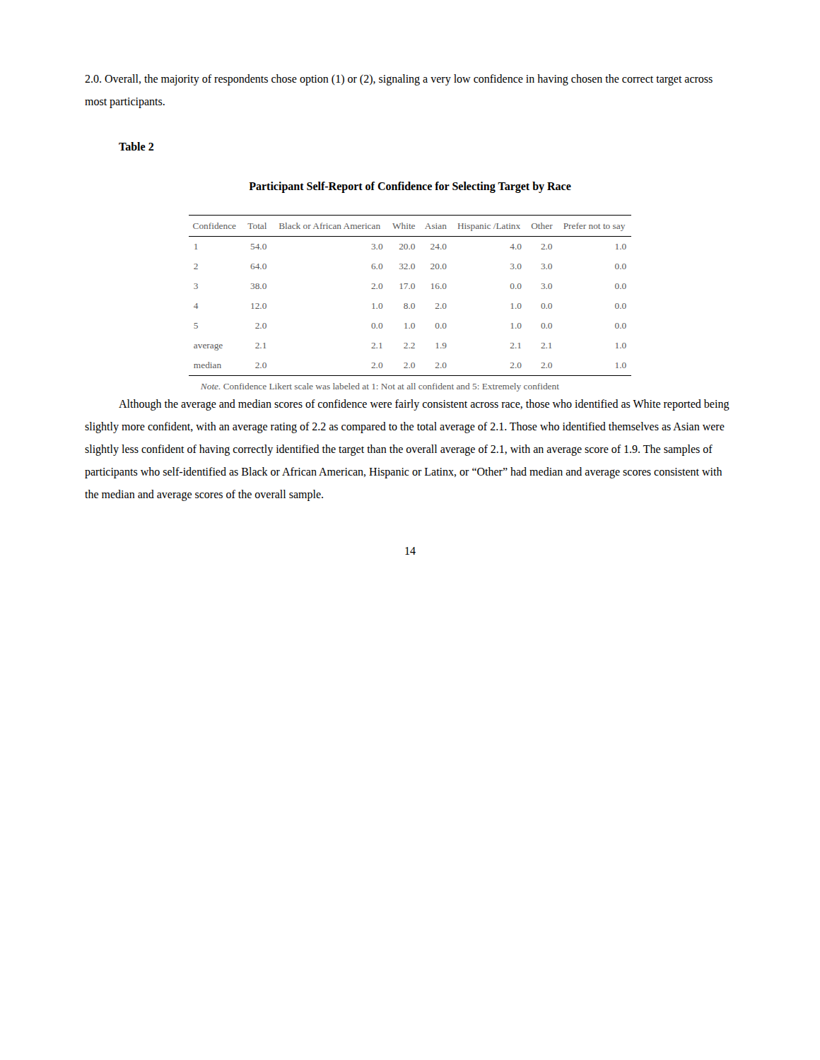2.0. Overall, the majority of respondents chose option (1) or (2), signaling a very low confidence in having chosen the correct target across most participants.
Table 2
Participant Self-Report of Confidence for Selecting Target by Race
| Confidence | Total | Black or African American | White | Asian | Hispanic /Latinx | Other | Prefer not to say |
| --- | --- | --- | --- | --- | --- | --- | --- |
| 1 | 54.0 | 3.0 | 20.0 | 24.0 | 4.0 | 2.0 | 1.0 |
| 2 | 64.0 | 6.0 | 32.0 | 20.0 | 3.0 | 3.0 | 0.0 |
| 3 | 38.0 | 2.0 | 17.0 | 16.0 | 0.0 | 3.0 | 0.0 |
| 4 | 12.0 | 1.0 | 8.0 | 2.0 | 1.0 | 0.0 | 0.0 |
| 5 | 2.0 | 0.0 | 1.0 | 0.0 | 1.0 | 0.0 | 0.0 |
| average | 2.1 | 2.1 | 2.2 | 1.9 | 2.1 | 2.1 | 1.0 |
| median | 2.0 | 2.0 | 2.0 | 2.0 | 2.0 | 2.0 | 1.0 |
Note. Confidence Likert scale was labeled at 1: Not at all confident and 5: Extremely confident
Although the average and median scores of confidence were fairly consistent across race, those who identified as White reported being slightly more confident, with an average rating of 2.2 as compared to the total average of 2.1. Those who identified themselves as Asian were slightly less confident of having correctly identified the target than the overall average of 2.1, with an average score of 1.9. The samples of participants who self-identified as Black or African American, Hispanic or Latinx, or “Other” had median and average scores consistent with the median and average scores of the overall sample.
14